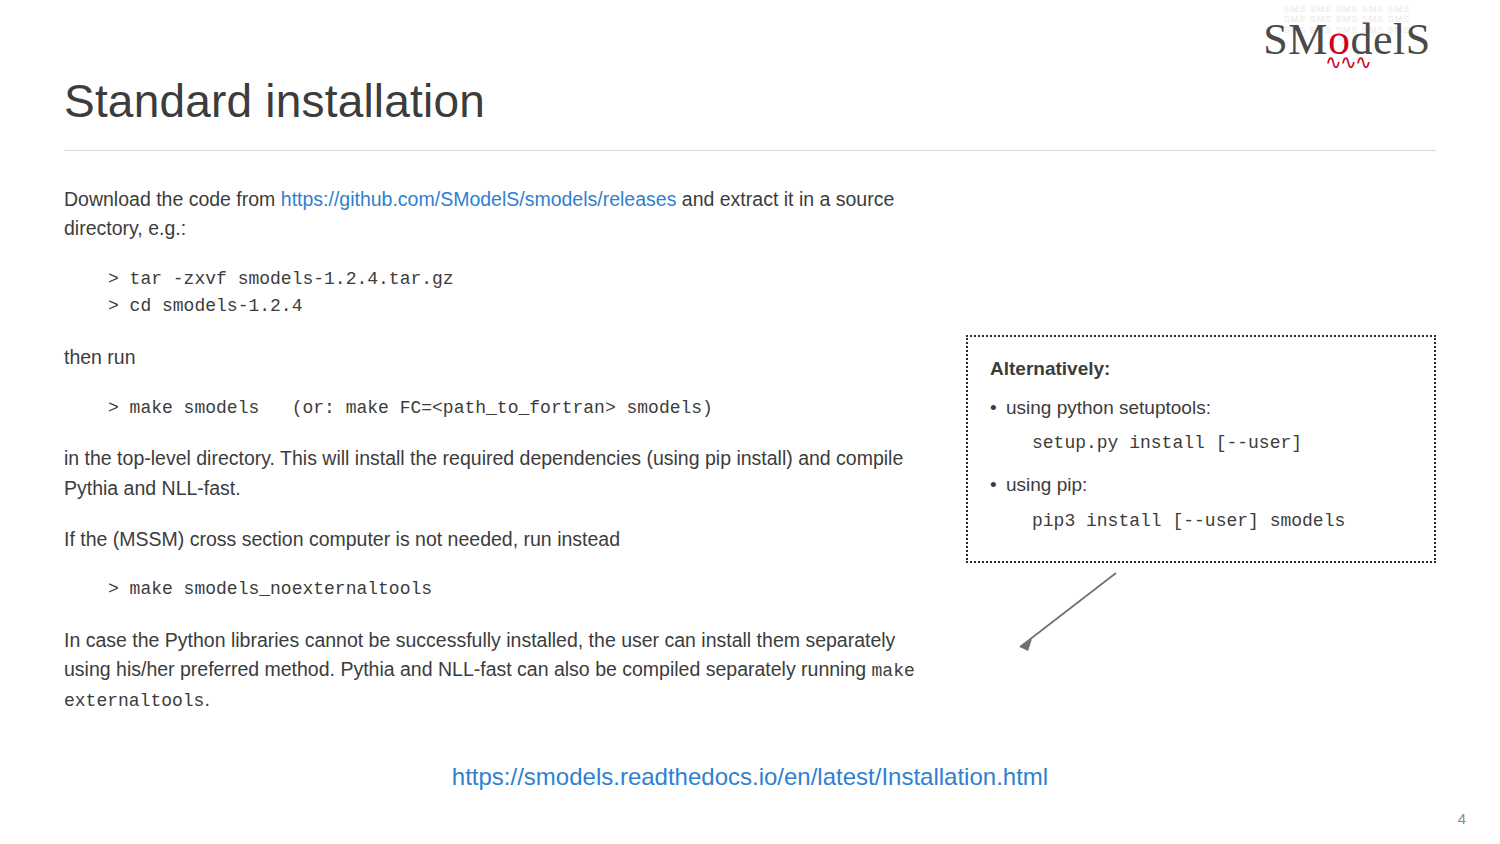SMS SMS SMS SMS SMS
SMS SMS SMS SMS SMS
SMS SMS SMS SMS SMS
SModelS
∿∿∿
Standard installation
Download the code from https://github.com/SModelS/smodels/releases and extract it in a source directory, e.g.:
> tar -zxvf smodels-1.2.4.tar.gz
> cd smodels-1.2.4
then run
> make smodels   (or: make FC=<path_to_fortran> smodels)
in the top-level directory. This will install the required dependencies (using pip install) and compile Pythia and NLL-fast.
If the (MSSM) cross section computer is not needed, run instead
> make smodels_noexternaltools
In case the Python libraries cannot be successfully installed, the user can install them separately using his/her preferred method. Pythia and NLL-fast can also be compiled separately running make externaltools.
Alternatively:
using python setuptools: setup.py install [--user]
using pip: pip3 install [--user] smodels
https://smodels.readthedocs.io/en/latest/Installation.html
4